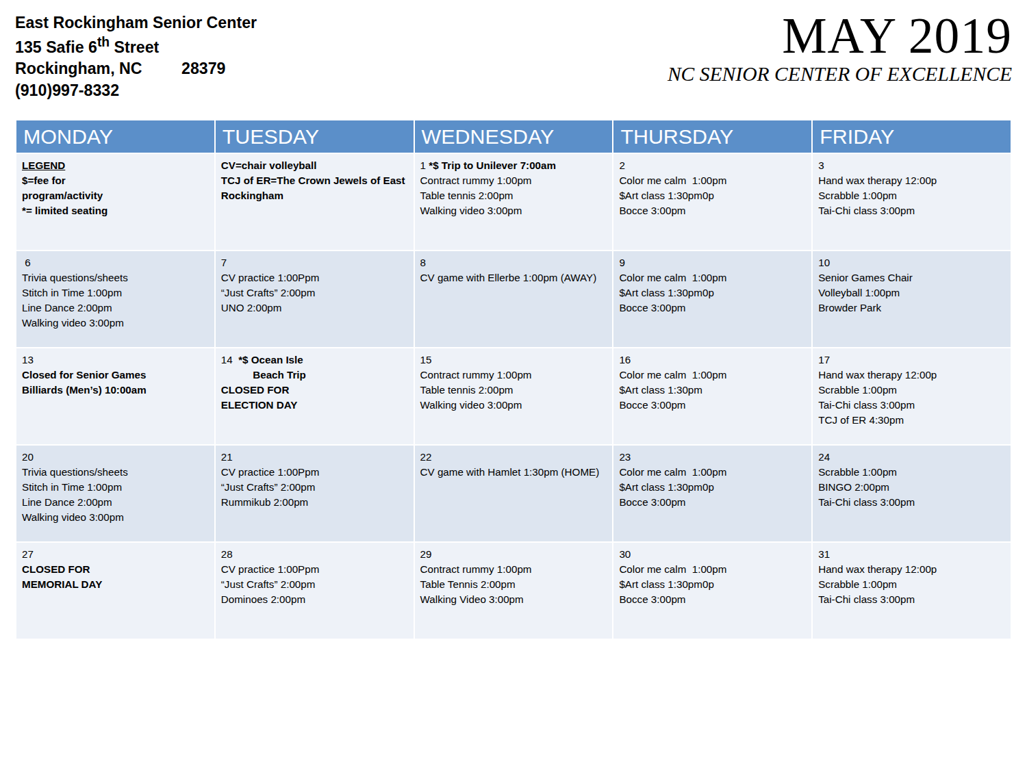East Rockingham Senior Center
135 Safie 6th Street
Rockingham, NC 28379
(910)997-8332
MAY 2019
NC SENIOR CENTER OF EXCELLENCE
| MONDAY | TUESDAY | WEDNESDAY | THURSDAY | FRIDAY |
| --- | --- | --- | --- | --- |
| LEGEND $=fee for program/activity *= limited seating | CV=chair volleyball TCJ of ER=The Crown Jewels of East Rockingham | 1 *$ Trip to Unilever 7:00am Contract rummy 1:00pm Table tennis 2:00pm Walking video 3:00pm | 2 Color me calm 1:00pm $Art class 1:30pm0p Bocce 3:00pm | 3 Hand wax therapy 12:00p Scrabble 1:00pm Tai-Chi class 3:00pm |
| 6 Trivia questions/sheets Stitch in Time 1:00pm Line Dance 2:00pm Walking video 3:00pm | 7 CV practice 1:00Ppm “Just Crafts” 2:00pm UNO 2:00pm | 8 CV game with Ellerbe 1:00pm (AWAY) | 9 Color me calm 1:00pm $Art class 1:30pm0p Bocce 3:00pm | 10 Senior Games Chair Volleyball 1:00pm Browder Park |
| 13 Closed for Senior Games Billiards (Men’s) 10:00am | 14 *$ Ocean Isle Beach Trip CLOSED FOR ELECTION DAY | 15 Contract rummy 1:00pm Table tennis 2:00pm Walking video 3:00pm | 16 Color me calm 1:00pm $Art class 1:30pm Bocce 3:00pm | 17 Hand wax therapy 12:00p Scrabble 1:00pm Tai-Chi class 3:00pm TCJ of ER 4:30pm |
| 20 Trivia questions/sheets Stitch in Time 1:00pm Line Dance 2:00pm Walking video 3:00pm | 21 CV practice 1:00Ppm “Just Crafts” 2:00pm Rummikub 2:00pm | 22 CV game with Hamlet 1:30pm (HOME) | 23 Color me calm 1:00pm $Art class 1:30pm0p Bocce 3:00pm | 24 Scrabble 1:00pm BINGO 2:00pm Tai-Chi class 3:00pm |
| 27 CLOSED FOR MEMORIAL DAY | 28 CV practice 1:00Ppm “Just Crafts” 2:00pm Dominoes 2:00pm | 29 Contract rummy 1:00pm Table Tennis 2:00pm Walking Video 3:00pm | 30 Color me calm 1:00pm $Art class 1:30pm0p Bocce 3:00pm | 31 Hand wax therapy 12:00p Scrabble 1:00pm Tai-Chi class 3:00pm |